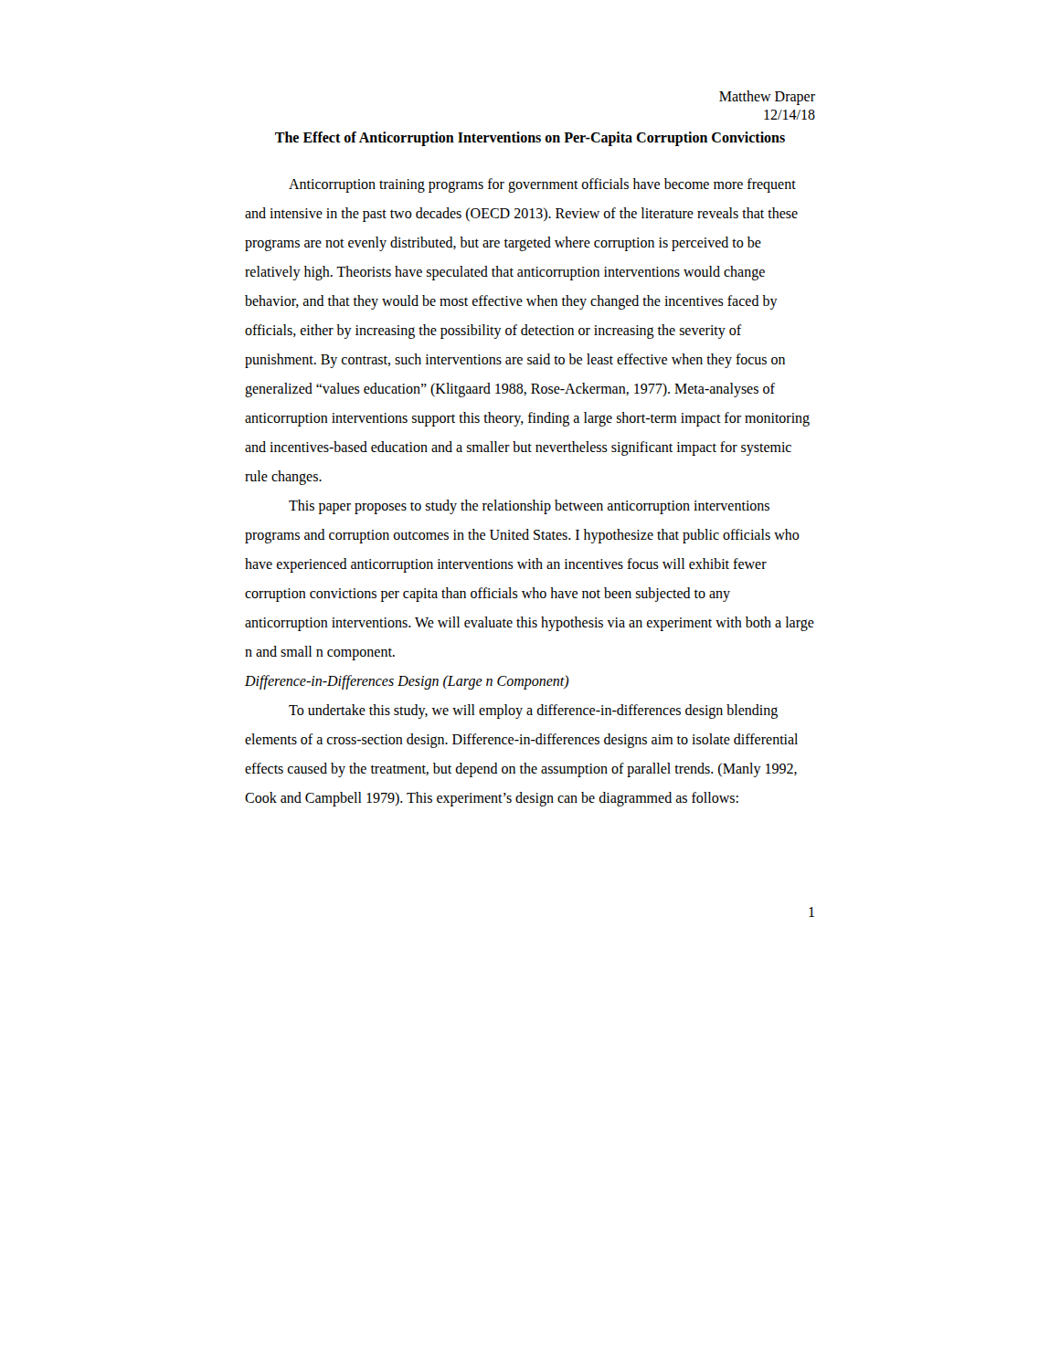Matthew Draper
12/14/18
The Effect of Anticorruption Interventions on Per-Capita Corruption Convictions
Anticorruption training programs for government officials have become more frequent and intensive in the past two decades (OECD 2013). Review of the literature reveals that these programs are not evenly distributed, but are targeted where corruption is perceived to be relatively high. Theorists have speculated that anticorruption interventions would change behavior, and that they would be most effective when they changed the incentives faced by officials, either by increasing the possibility of detection or increasing the severity of punishment. By contrast, such interventions are said to be least effective when they focus on generalized “values education” (Klitgaard 1988, Rose-Ackerman, 1977). Meta-analyses of anticorruption interventions support this theory, finding a large short-term impact for monitoring and incentives-based education and a smaller but nevertheless significant impact for systemic rule changes.
This paper proposes to study the relationship between anticorruption interventions programs and corruption outcomes in the United States. I hypothesize that public officials who have experienced anticorruption interventions with an incentives focus will exhibit fewer corruption convictions per capita than officials who have not been subjected to any anticorruption interventions. We will evaluate this hypothesis via an experiment with both a large n and small n component.
Difference-in-Differences Design (Large n Component)
To undertake this study, we will employ a difference-in-differences design blending elements of a cross-section design. Difference-in-differences designs aim to isolate differential effects caused by the treatment, but depend on the assumption of parallel trends. (Manly 1992, Cook and Campbell 1979). This experiment’s design can be diagrammed as follows:
1